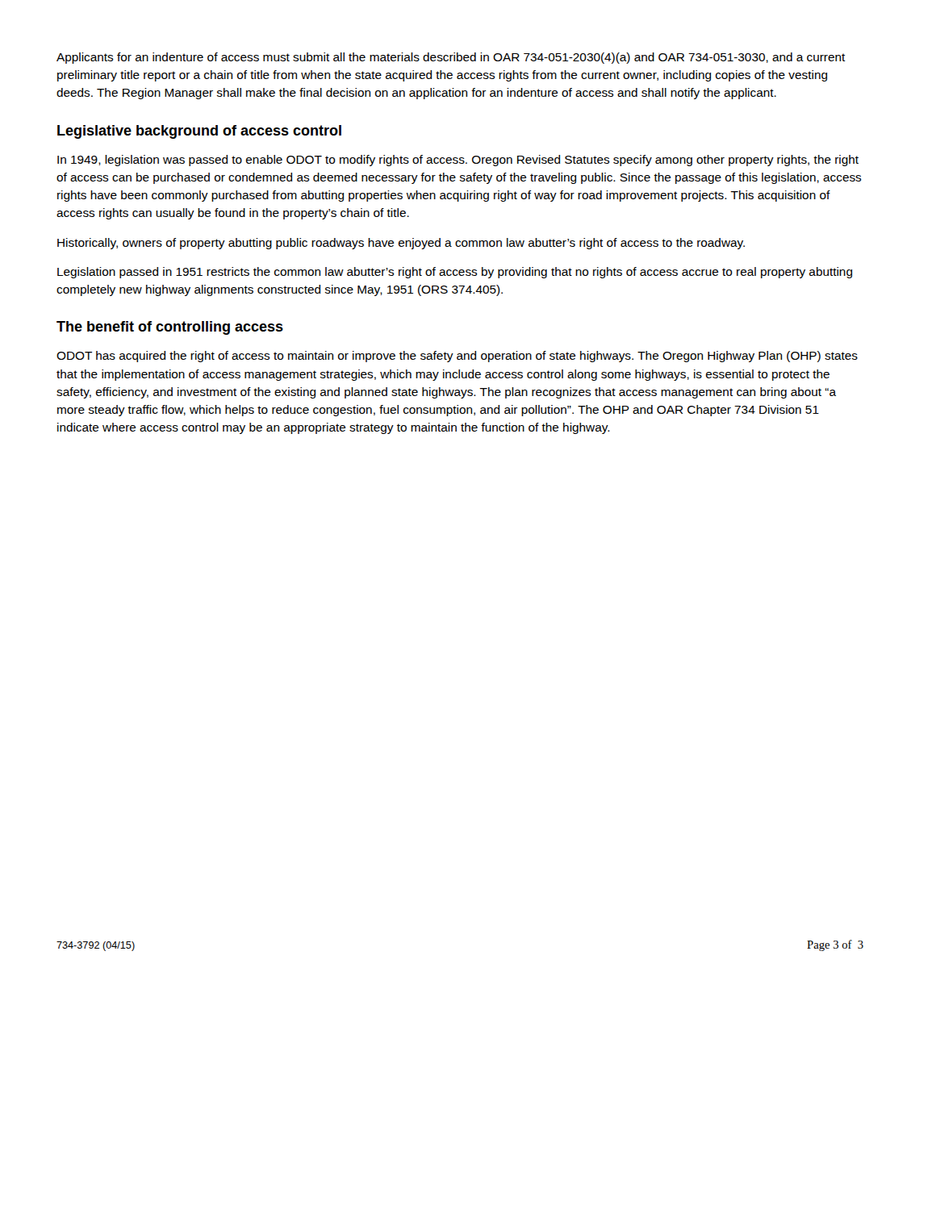Applicants for an indenture of access must submit all the materials described in OAR 734-051-2030(4)(a) and OAR 734-051-3030, and a current preliminary title report or a chain of title from when the state acquired the access rights from the current owner, including copies of the vesting deeds. The Region Manager shall make the final decision on an application for an indenture of access and shall notify the applicant.
Legislative background of access control
In 1949, legislation was passed to enable ODOT to modify rights of access. Oregon Revised Statutes specify among other property rights, the right of access can be purchased or condemned as deemed necessary for the safety of the traveling public. Since the passage of this legislation, access rights have been commonly purchased from abutting properties when acquiring right of way for road improvement projects. This acquisition of access rights can usually be found in the property’s chain of title.
Historically, owners of property abutting public roadways have enjoyed a common law abutter’s right of access to the roadway.
Legislation passed in 1951 restricts the common law abutter’s right of access by providing that no rights of access accrue to real property abutting completely new highway alignments constructed since May, 1951 (ORS 374.405).
The benefit of controlling access
ODOT has acquired the right of access to maintain or improve the safety and operation of state highways. The Oregon Highway Plan (OHP) states that the implementation of access management strategies, which may include access control along some highways, is essential to protect the safety, efficiency, and investment of the existing and planned state highways. The plan recognizes that access management can bring about “a more steady traffic flow, which helps to reduce congestion, fuel consumption, and air pollution”. The OHP and OAR Chapter 734 Division 51 indicate where access control may be an appropriate strategy to maintain the function of the highway.
734-3792 (04/15) Page 3 of 3